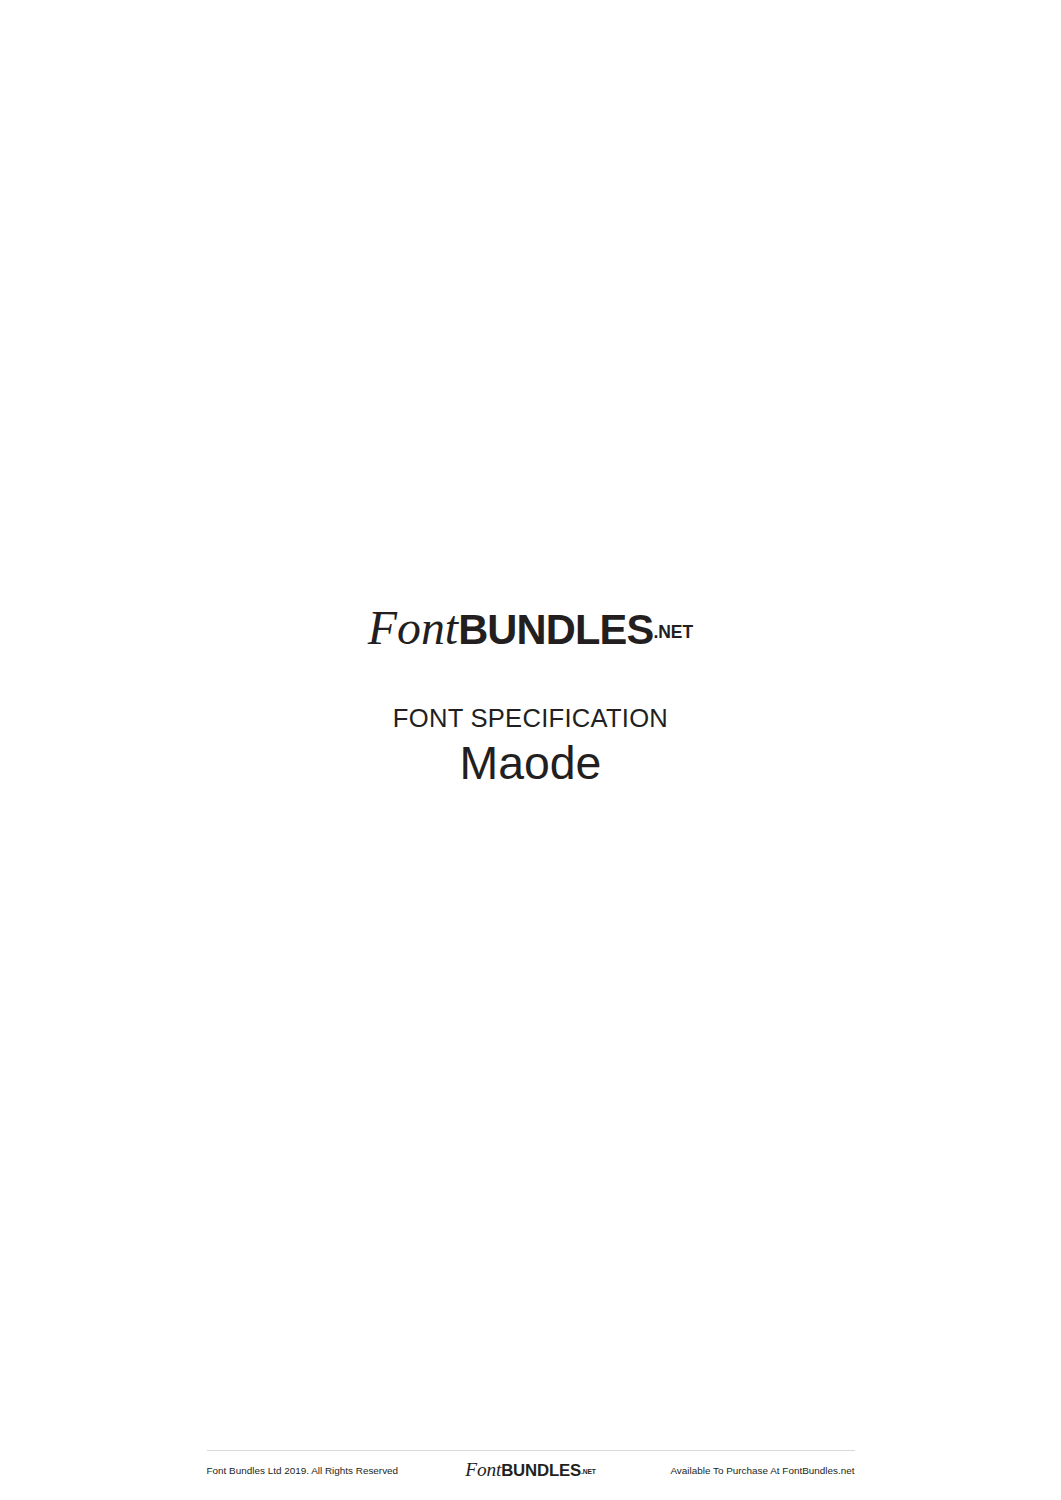Font BUNDLES.NET
FONT SPECIFICATION
Maode
Font Bundles Ltd 2019. All Rights Reserved Font BUNDLES.NET Available To Purchase At FontBundles.net